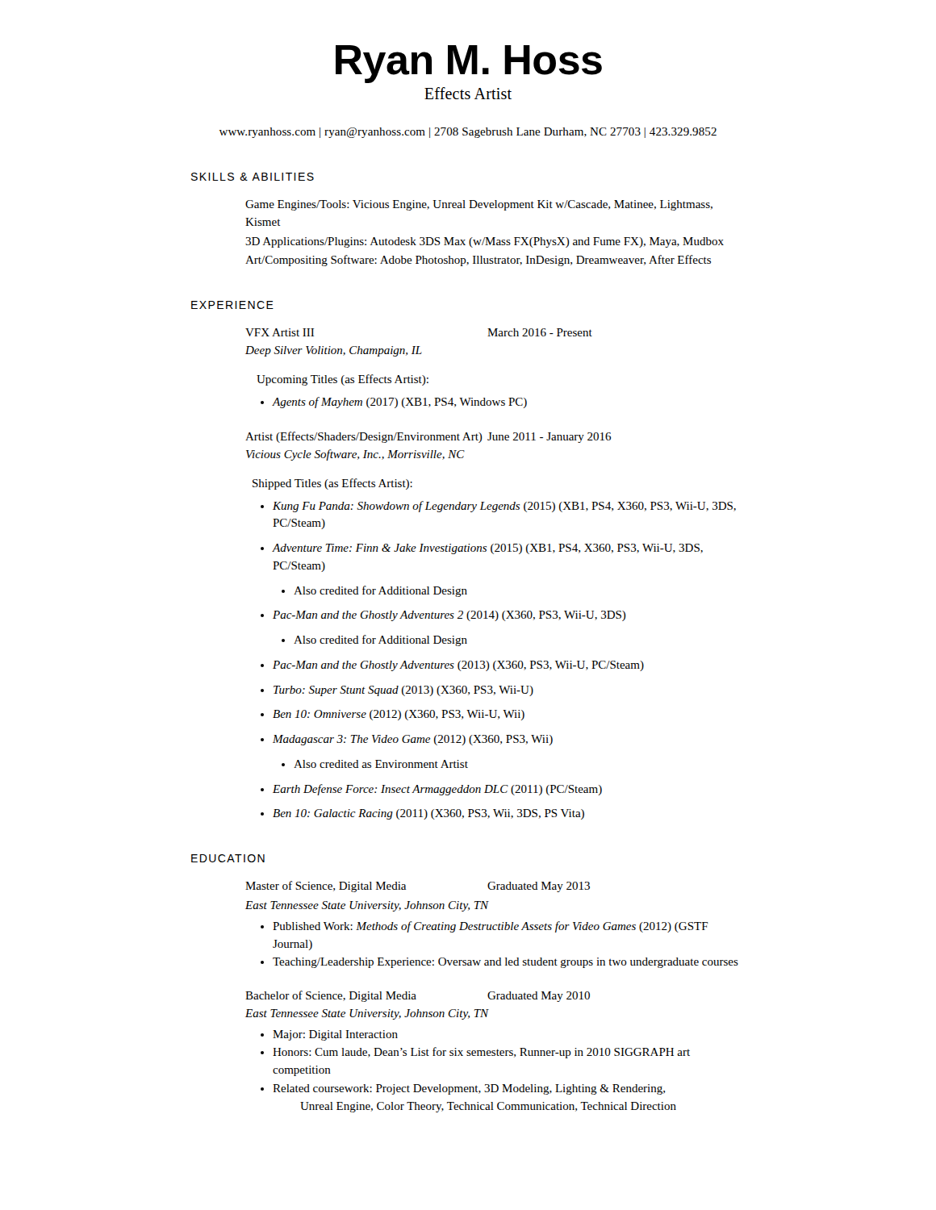Ryan M. Hoss
Effects Artist
www.ryanhoss.com | ryan@ryanhoss.com | 2708 Sagebrush Lane Durham, NC 27703 | 423.329.9852
Skills & Abilities
Game Engines/Tools: Vicious Engine, Unreal Development Kit w/Cascade, Matinee, Lightmass, Kismet
3D Applications/Plugins: Autodesk 3DS Max (w/Mass FX(PhysX) and Fume FX), Maya, Mudbox
Art/Compositing Software: Adobe Photoshop, Illustrator, InDesign, Dreamweaver, After Effects
Experience
VFX Artist III
March 2016 - Present
Deep Silver Volition, Champaign, IL
Upcoming Titles (as Effects Artist):
Agents of Mayhem (2017) (XB1, PS4, Windows PC)
Artist (Effects/Shaders/Design/Environment Art)
June 2011 - January 2016
Vicious Cycle Software, Inc., Morrisville, NC
Shipped Titles (as Effects Artist):
Kung Fu Panda: Showdown of Legendary Legends (2015) (XB1, PS4, X360, PS3, Wii-U, 3DS, PC/Steam)
Adventure Time: Finn & Jake Investigations (2015) (XB1, PS4, X360, PS3, Wii-U, 3DS, PC/Steam)
Also credited for Additional Design
Pac-Man and the Ghostly Adventures 2 (2014) (X360, PS3, Wii-U, 3DS)
Also credited for Additional Design
Pac-Man and the Ghostly Adventures (2013) (X360, PS3, Wii-U, PC/Steam)
Turbo: Super Stunt Squad (2013) (X360, PS3, Wii-U)
Ben 10: Omniverse (2012) (X360, PS3, Wii-U, Wii)
Madagascar 3: The Video Game (2012) (X360, PS3, Wii)
Also credited as Environment Artist
Earth Defense Force: Insect Armaggeddon DLC (2011) (PC/Steam)
Ben 10: Galactic Racing (2011) (X360, PS3, Wii, 3DS, PS Vita)
Education
Master of Science, Digital Media
Graduated May 2013
East Tennessee State University, Johnson City, TN
Published Work: Methods of Creating Destructible Assets for Video Games (2012) (GSTF Journal)
Teaching/Leadership Experience: Oversaw and led student groups in two undergraduate courses
Bachelor of Science, Digital Media
Graduated May 2010
East Tennessee State University, Johnson City, TN
Major: Digital Interaction
Honors: Cum laude, Dean’s List for six semesters, Runner-up in 2010 SIGGRAPH art competition
Related coursework: Project Development, 3D Modeling, Lighting & Rendering, Unreal Engine, Color Theory, Technical Communication, Technical Direction